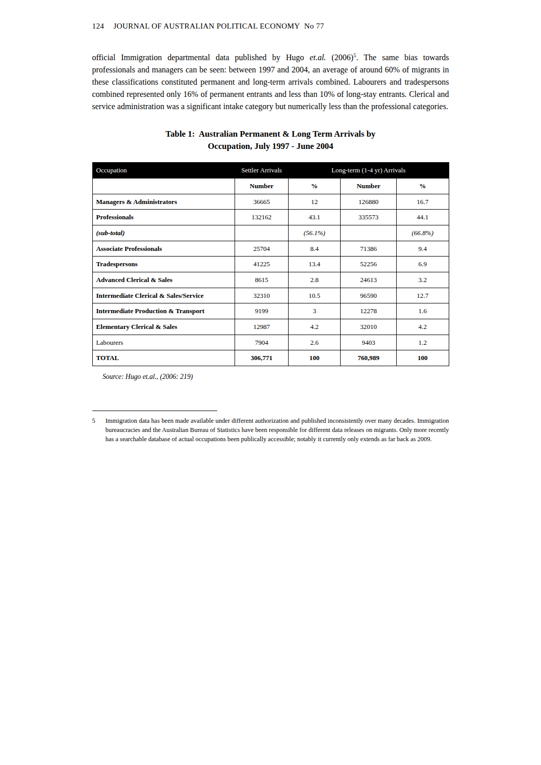124 JOURNAL OF AUSTRALIAN POLITICAL ECONOMY No 77
official Immigration departmental data published by Hugo et.al. (2006)5. The same bias towards professionals and managers can be seen: between 1997 and 2004, an average of around 60% of migrants in these classifications constituted permanent and long-term arrivals combined. Labourers and tradespersons combined represented only 16% of permanent entrants and less than 10% of long-stay entrants. Clerical and service administration was a significant intake category but numerically less than the professional categories.
Table 1: Australian Permanent & Long Term Arrivals by
Occupation, July 1997 - June 2004
| Occupation | Settler Arrivals | Long-term (1-4 yr) Arrivals |
| --- | --- | --- |
| | Number | % | Number | % |
| Managers & Administrators | 36665 | 12 | 126880 | 16.7 |
| Professionals | 132162 | 43.1 | 335573 | 44.1 |
| (sub-total) | | (56.1%) | | (66.8%) |
| Associate Professionals | 25704 | 8.4 | 71386 | 9.4 |
| Tradespersons | 41225 | 13.4 | 52256 | 6.9 |
| Advanced Clerical & Sales | 8615 | 2.8 | 24613 | 3.2 |
| Intermediate Clerical & Sales/Service | 32310 | 10.5 | 96590 | 12.7 |
| Intermediate Production & Transport | 9199 | 3 | 12278 | 1.6 |
| Elementary Clerical & Sales | 12987 | 4.2 | 32010 | 4.2 |
| Labourers | 7904 | 2.6 | 9403 | 1.2 |
| TOTAL | 306,771 | 100 | 760,989 | 100 |
Source: Hugo et.al., (2006: 219)
5 Immigration data has been made available under different authorization and published inconsistently over many decades. Immigration bureaucracies and the Australian Bureau of Statistics have been responsible for different data releases on migrants. Only more recently has a searchable database of actual occupations been publically accessible; notably it currently only extends as far back as 2009.